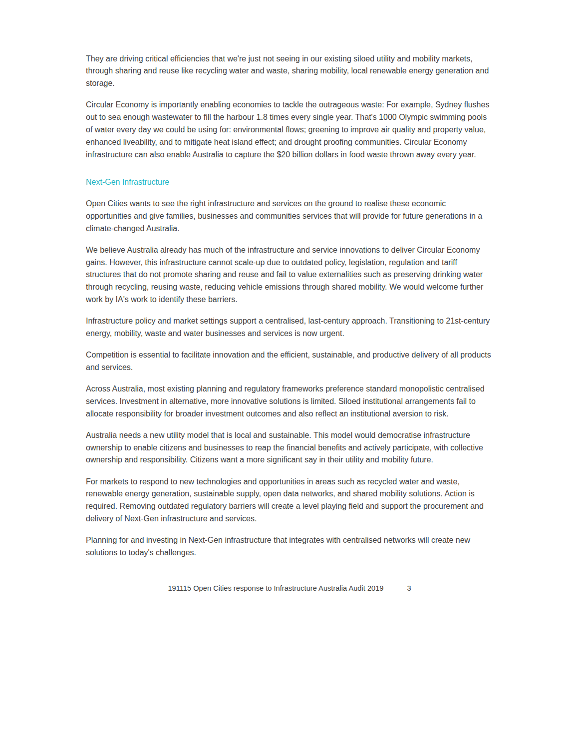They are driving critical efficiencies that we're just not seeing in our existing siloed utility and mobility markets, through sharing and reuse like recycling water and waste, sharing mobility, local renewable energy generation and storage.
Circular Economy is importantly enabling economies to tackle the outrageous waste: For example, Sydney flushes out to sea enough wastewater to fill the harbour 1.8 times every single year. That's 1000 Olympic swimming pools of water every day we could be using for: environmental flows; greening to improve air quality and property value, enhanced liveability, and to mitigate heat island effect; and drought proofing communities. Circular Economy infrastructure can also enable Australia to capture the $20 billion dollars in food waste thrown away every year.
Next-Gen Infrastructure
Open Cities wants to see the right infrastructure and services on the ground to realise these economic opportunities and give families, businesses and communities services that will provide for future generations in a climate-changed Australia.
We believe Australia already has much of the infrastructure and service innovations to deliver Circular Economy gains. However, this infrastructure cannot scale-up due to outdated policy, legislation, regulation and tariff structures that do not promote sharing and reuse and fail to value externalities such as preserving drinking water through recycling, reusing waste, reducing vehicle emissions through shared mobility. We would welcome further work by IA's work to identify these barriers.
Infrastructure policy and market settings support a centralised, last-century approach. Transitioning to 21st-century energy, mobility, waste and water businesses and services is now urgent.
Competition is essential to facilitate innovation and the efficient, sustainable, and productive delivery of all products and services.
Across Australia, most existing planning and regulatory frameworks preference standard monopolistic centralised services. Investment in alternative, more innovative solutions is limited. Siloed institutional arrangements fail to allocate responsibility for broader investment outcomes and also reflect an institutional aversion to risk.
Australia needs a new utility model that is local and sustainable. This model would democratise infrastructure ownership to enable citizens and businesses to reap the financial benefits and actively participate, with collective ownership and responsibility. Citizens want a more significant say in their utility and mobility future.
For markets to respond to new technologies and opportunities in areas such as recycled water and waste, renewable energy generation, sustainable supply, open data networks, and shared mobility solutions. Action is required. Removing outdated regulatory barriers will create a level playing field and support the procurement and delivery of Next-Gen infrastructure and services.
Planning for and investing in Next-Gen infrastructure that integrates with centralised networks will create new solutions to today's challenges.
191115 Open Cities response to Infrastructure Australia Audit 2019 3